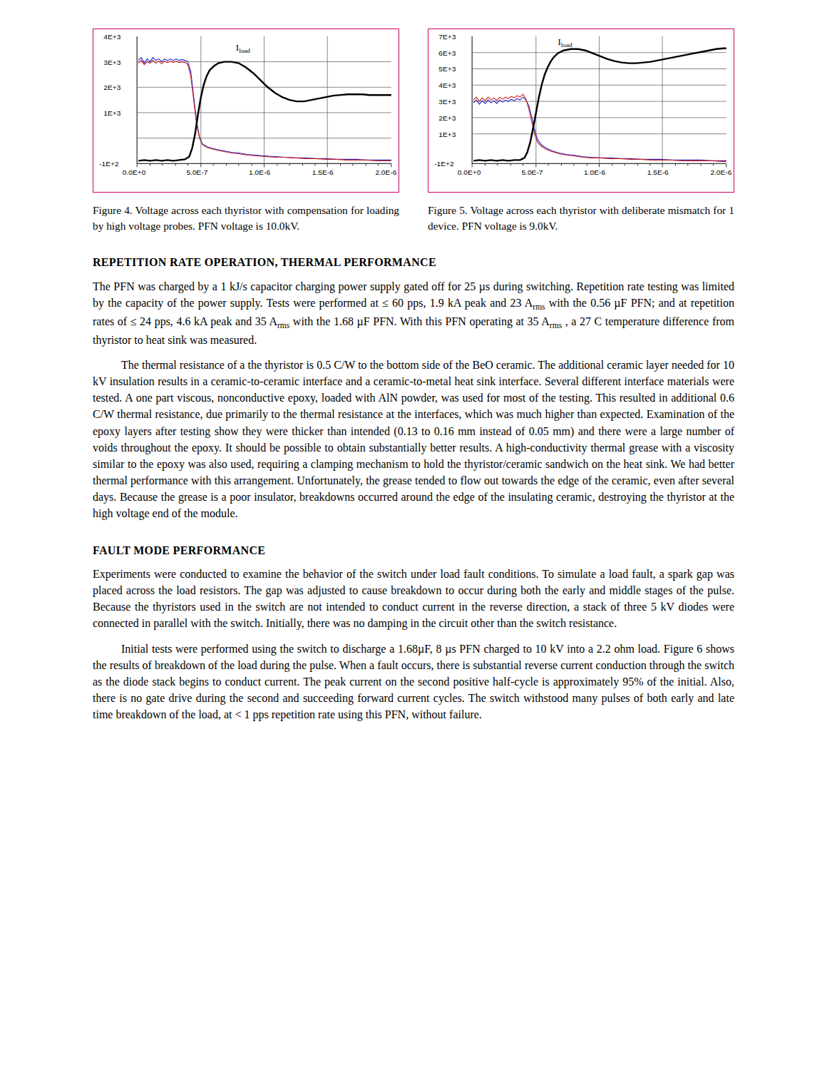4E+3 3E+3 2E+3 1E+3 -1E+2 0.0E+0 5.0E-7 1.0E-6 1.5E-6 2.0E-6 Iload
Figure 4. Voltage across each thyristor with compensation for loading by high voltage probes. PFN voltage is 10.0kV.
7E+3 6E+3 5E+3 4E+3 3E+3 2E+3 1E+3 -1E+2 0.0E+0 5.0E-7 1.0E-6 1.5E-6 2.0E-6 Iload
Figure 5. Voltage across each thyristor with deliberate mismatch for 1 device. PFN voltage is 9.0kV.
REPETITION RATE OPERATION, THERMAL PERFORMANCE
The PFN was charged by a 1 kJ/s capacitor charging power supply gated off for 25 µs during switching. Repetition rate testing was limited by the capacity of the power supply. Tests were performed at ≤ 60 pps, 1.9 kA peak and 23 Arms with the 0.56 µF PFN; and at repetition rates of ≤ 24 pps, 4.6 kA peak and 35 Arms with the 1.68 µF PFN. With this PFN operating at 35 Arms , a 27 C temperature difference from thyristor to heat sink was measured.
The thermal resistance of a the thyristor is 0.5 C/W to the bottom side of the BeO ceramic. The additional ceramic layer needed for 10 kV insulation results in a ceramic-to-ceramic interface and a ceramic-to-metal heat sink interface. Several different interface materials were tested. A one part viscous, nonconductive epoxy, loaded with AlN powder, was used for most of the testing. This resulted in additional 0.6 C/W thermal resistance, due primarily to the thermal resistance at the interfaces, which was much higher than expected. Examination of the epoxy layers after testing show they were thicker than intended (0.13 to 0.16 mm instead of 0.05 mm) and there were a large number of voids throughout the epoxy. It should be possible to obtain substantially better results. A high-conductivity thermal grease with a viscosity similar to the epoxy was also used, requiring a clamping mechanism to hold the thyristor/ceramic sandwich on the heat sink. We had better thermal performance with this arrangement. Unfortunately, the grease tended to flow out towards the edge of the ceramic, even after several days. Because the grease is a poor insulator, breakdowns occurred around the edge of the insulating ceramic, destroying the thyristor at the high voltage end of the module.
FAULT MODE PERFORMANCE
Experiments were conducted to examine the behavior of the switch under load fault conditions. To simulate a load fault, a spark gap was placed across the load resistors. The gap was adjusted to cause breakdown to occur during both the early and middle stages of the pulse. Because the thyristors used in the switch are not intended to conduct current in the reverse direction, a stack of three 5 kV diodes were connected in parallel with the switch. Initially, there was no damping in the circuit other than the switch resistance.
Initial tests were performed using the switch to discharge a 1.68µF, 8 µs PFN charged to 10 kV into a 2.2 ohm load. Figure 6 shows the results of breakdown of the load during the pulse. When a fault occurs, there is substantial reverse current conduction through the switch as the diode stack begins to conduct current. The peak current on the second positive half-cycle is approximately 95% of the initial. Also, there is no gate drive during the second and succeeding forward current cycles. The switch withstood many pulses of both early and late time breakdown of the load, at < 1 pps repetition rate using this PFN, without failure.